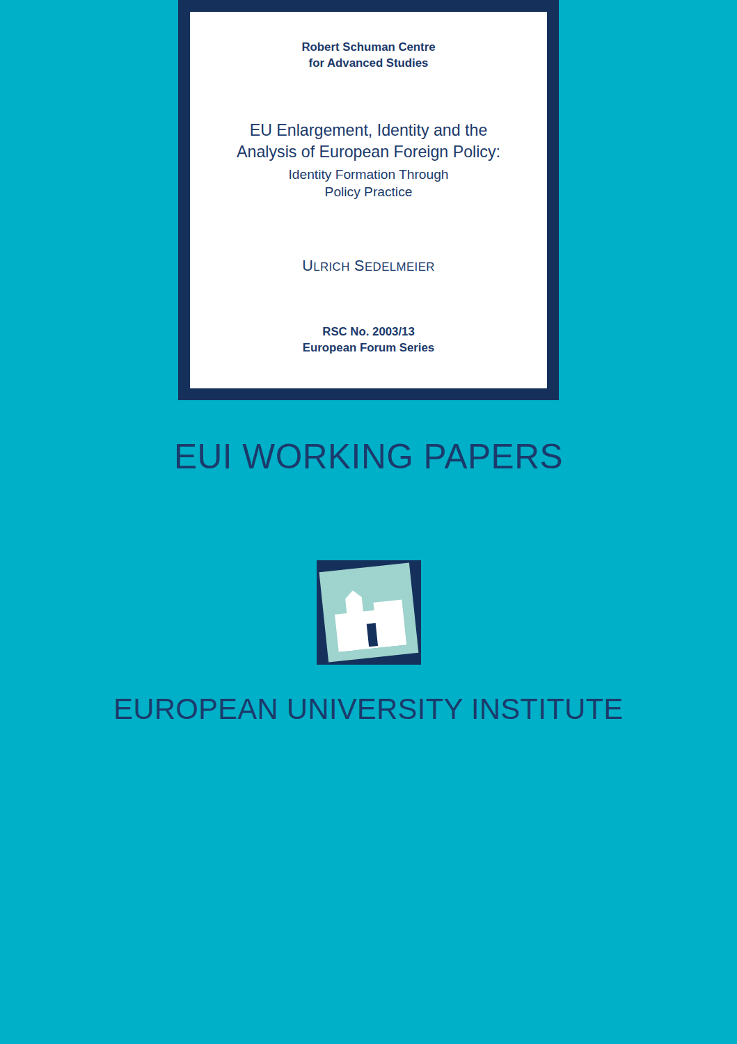Robert Schuman Centre
for Advanced Studies
EU Enlargement, Identity and the
Analysis of European Foreign Policy:
Identity Formation Through
Policy Practice
ULRICH SEDELMEIER
RSC No. 2003/13
European Forum Series
EUI WORKING PAPERS
EUROPEAN UNIVERSITY INSTITUTE